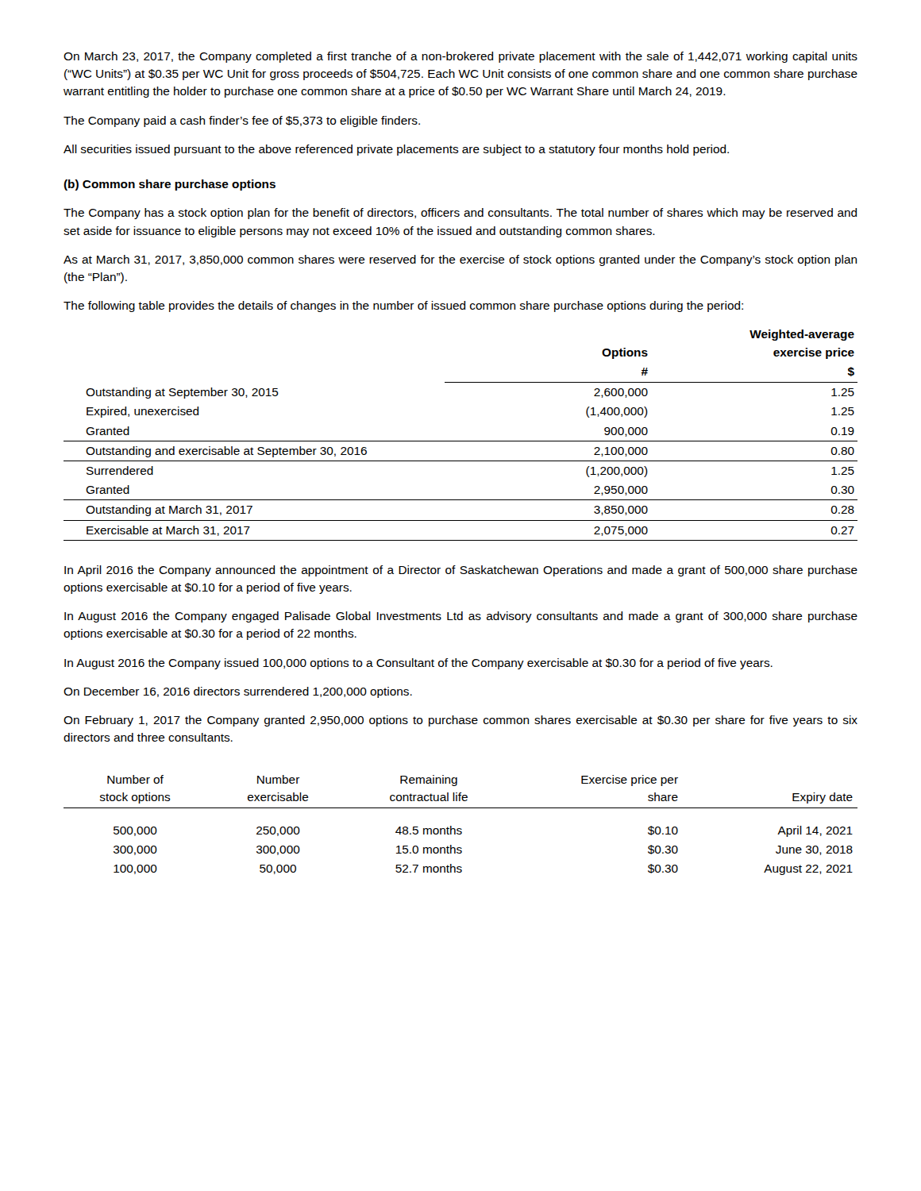On March 23, 2017, the Company completed a first tranche of a non-brokered private placement with the sale of 1,442,071 working capital units (“WC Units”) at $0.35 per WC Unit for gross proceeds of $504,725. Each WC Unit consists of one common share and one common share purchase warrant entitling the holder to purchase one common share at a price of $0.50 per WC Warrant Share until March 24, 2019.
The Company paid a cash finder’s fee of $5,373 to eligible finders.
All securities issued pursuant to the above referenced private placements are subject to a statutory four months hold period.
(b) Common share purchase options
The Company has a stock option plan for the benefit of directors, officers and consultants. The total number of shares which may be reserved and set aside for issuance to eligible persons may not exceed 10% of the issued and outstanding common shares.
As at March 31, 2017, 3,850,000 common shares were reserved for the exercise of stock options granted under the Company’s stock option plan (the “Plan”).
The following table provides the details of changes in the number of issued common share purchase options during the period:
| | Options | Weighted-average exercise price |
| --- | --- | --- |
| | # | $ |
| Outstanding at September 30, 2015 | 2,600,000 | 1.25 |
| Expired, unexercised | (1,400,000) | 1.25 |
| Granted | 900,000 | 0.19 |
| Outstanding and exercisable at September 30, 2016 | 2,100,000 | 0.80 |
| Surrendered | (1,200,000) | 1.25 |
| Granted | 2,950,000 | 0.30 |
| Outstanding at March 31, 2017 | 3,850,000 | 0.28 |
| Exercisable at March 31, 2017 | 2,075,000 | 0.27 |
In April 2016 the Company announced the appointment of a Director of Saskatchewan Operations and made a grant of 500,000 share purchase options exercisable at $0.10 for a period of five years.
In August 2016 the Company engaged Palisade Global Investments Ltd as advisory consultants and made a grant of 300,000 share purchase options exercisable at $0.30 for a period of 22 months.
In August 2016 the Company issued 100,000 options to a Consultant of the Company exercisable at $0.30 for a period of five years.
On December 16, 2016 directors surrendered 1,200,000 options.
On February 1, 2017 the Company granted 2,950,000 options to purchase common shares exercisable at $0.30 per share for five years to six directors and three consultants.
| Number of stock options | Number exercisable | Remaining contractual life | Exercise price per share | Expiry date |
| --- | --- | --- | --- | --- |
| 500,000 | 250,000 | 48.5 months | $0.10 | April 14, 2021 |
| 300,000 | 300,000 | 15.0 months | $0.30 | June 30, 2018 |
| 100,000 | 50,000 | 52.7 months | $0.30 | August 22, 2021 |